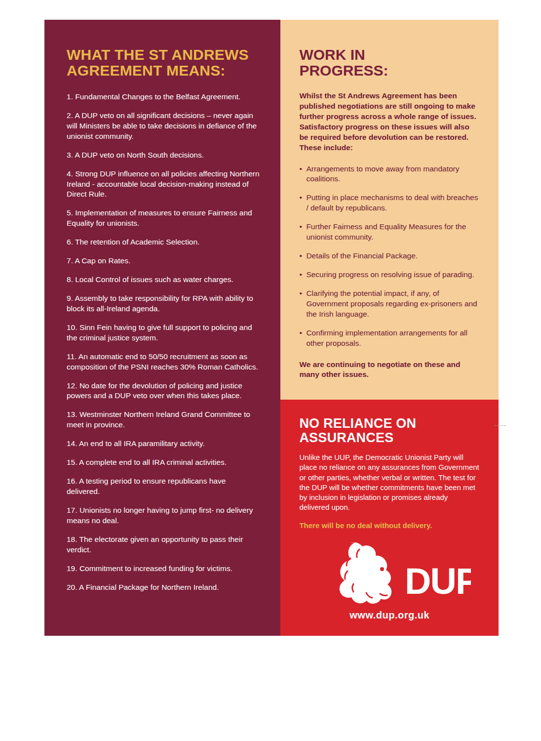What the St Andrews
Agreement Means:
Fundamental Changes to the Belfast Agreement.
A DUP veto on all significant decisions – never again will Ministers be able to take decisions in defiance of the unionist community.
A DUP veto on North South decisions.
Strong DUP influence on all policies affecting Northern Ireland - accountable local decision-making instead of Direct Rule.
Implementation of measures to ensure Fairness and Equality for unionists.
The retention of Academic Selection.
A Cap on Rates.
Local Control of issues such as water charges.
Assembly to take responsibility for RPA with ability to block its all-Ireland agenda.
Sinn Fein having to give full support to policing and the criminal justice system.
An automatic end to 50/50 recruitment as soon as composition of the PSNI reaches 30% Roman Catholics.
No date for the devolution of policing and justice powers and a DUP veto over when this takes place.
Westminster Northern Ireland Grand Committee to meet in province.
An end to all IRA paramilitary activity.
A complete end to all IRA criminal activities.
A testing period to ensure republicans have delivered.
Unionists no longer having to jump first- no delivery means no deal.
The electorate given an opportunity to pass their verdict.
Commitment to increased funding for victims.
A Financial Package for Northern Ireland.
Work in
Progress:
Whilst the St Andrews Agreement has been published negotiations are still ongoing to make further progress across a whole range of issues. Satisfactory progress on these issues will also be required before devolution can be restored. These include:
Arrangements to move away from mandatory coalitions.
Putting in place mechanisms to deal with breaches / default by republicans.
Further Fairness and Equality Measures for the unionist community.
Details of the Financial Package.
Securing progress on resolving issue of parading.
Clarifying the potential impact, if any, of Government proposals regarding ex-prisoners and the Irish language.
Confirming implementation arrangements for all other proposals.
We are continuing to negotiate on these and many other issues.
No Reliance on Assurances
Unlike the UUP, the Democratic Unionist Party will place no reliance on any assurances from Government or other parties, whether verbal or written. The test for the DUP will be whether commitments have been met by inclusion in legislation or promises already delivered upon.
There will be no deal without delivery.
DUP
www.dup.org.uk